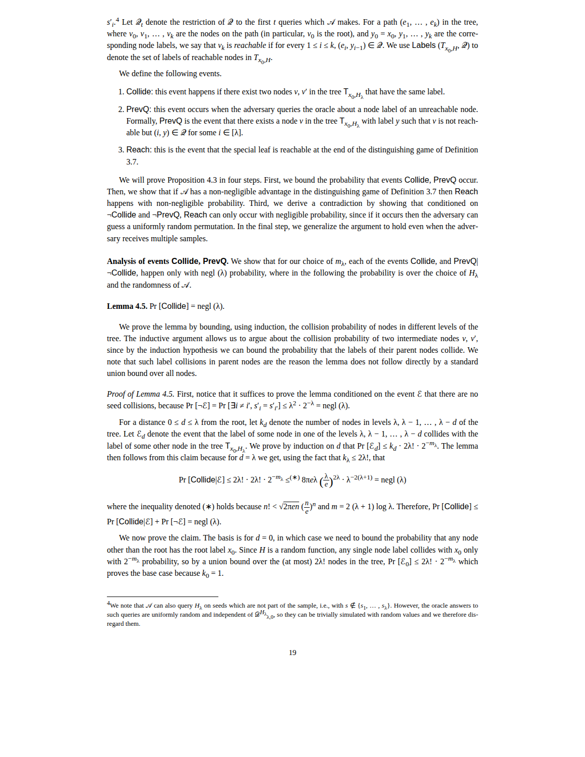s′i.4 Let 𝒬t denote the restriction of 𝒬 to the first t queries which 𝒜 makes. For a path (e1, … , ek) in the tree, where v0, v1, … , vk are the nodes on the path (in particular, v0 is the root), and y0 = x0, y1, … , yk are the corresponding node labels, we say that vk is reachable if for every 1 ≤ i ≤ k, (ei, yi−1) ∈ 𝒬. We use Labels (Tx0,H, 𝒬) to denote the set of labels of reachable nodes in Tx0,H.
We define the following events.
Collide: this event happens if there exist two nodes v, v′ in the tree Tx0,Hλ that have the same label.
PrevQ: this event occurs when the adversary queries the oracle about a node label of an unreachable node. Formally, PrevQ is the event that there exists a node v in the tree Tx0,Hλ with label y such that v is not reachable but (i, y) ∈ 𝒬 for some i ∈ [λ].
Reach: this is the event that the special leaf is reachable at the end of the distinguishing game of Definition 3.7.
We will prove Proposition 4.3 in four steps. First, we bound the probability that events Collide, PrevQ occur. Then, we show that if 𝒜 has a non-negligible advantage in the distinguishing game of Definition 3.7 then Reach happens with non-negligible probability. Third, we derive a contradiction by showing that conditioned on ¬Collide and ¬PrevQ, Reach can only occur with negligible probability, since if it occurs then the adversary can guess a uniformly random permutation. In the final step, we generalize the argument to hold even when the adversary receives multiple samples.
Analysis of events Collide, PrevQ.
We show that for our choice of mλ, each of the events Collide, and PrevQ|¬Collide, happen only with negl (λ) probability, where in the following the probability is over the choice of Hλ and the randomness of 𝒜.
Lemma 4.5. Pr [Collide] = negl (λ).
We prove the lemma by bounding, using induction, the collision probability of nodes in different levels of the tree. The inductive argument allows us to argue about the collision probability of two intermediate nodes v, v′, since by the induction hypothesis we can bound the probability that the labels of their parent nodes collide. We note that such label collisions in parent nodes are the reason the lemma does not follow directly by a standard union bound over all nodes.
Proof of Lemma 4.5. First, notice that it suffices to prove the lemma conditioned on the event ℰ that there are no seed collisions, because Pr [¬ℰ] = Pr [∃i ≠ i′, s′i = s′i′] ≤ λ2 · 2−λ = negl (λ).
For a distance 0 ≤ d ≤ λ from the root, let kd denote the number of nodes in levels λ, λ − 1, … , λ − d of the tree. Let ℰd denote the event that the label of some node in one of the levels λ, λ − 1, … , λ − d collides with the label of some other node in the tree Tx0,Hλ. We prove by induction on d that Pr [ℰd] ≤ kd · 2λ! · 2−mλ. The lemma then follows from this claim because for d = λ we get, using the fact that kλ ≤ 2λ!, that
Pr [Collide|ℰ] ≤ 2λ! · 2λ! · 2−mλ ≤(∗) 8πeλ (λe)2λ · λ−2(λ+1) = negl (λ)
where the inequality denoted (∗) holds because n! < √2πen (ne)n and m = 2 (λ + 1) log λ. Therefore, Pr [Collide] ≤ Pr [Collide|ℰ] + Pr [¬ℰ] = negl (λ).
We now prove the claim. The basis is for d = 0, in which case we need to bound the probability that any node other than the root has the root label x0. Since H is a random function, any single node label collides with x0 only with 2−mλ probability, so by a union bound over the (at most) 2λ! nodes in the tree, Pr [ℰ0] ≤ 2λ! · 2−mλ which proves the base case because k0 = 1.
4We note that 𝒜 can also query Hλ on seeds which are not part of the sample, i.e., with s ∉ {s1, … , sλ}. However, the oracle answers to such queries are uniformly random and independent of 𝒟Hλλ,0, so they can be trivially simulated with random values and we therefore disregard them.
19